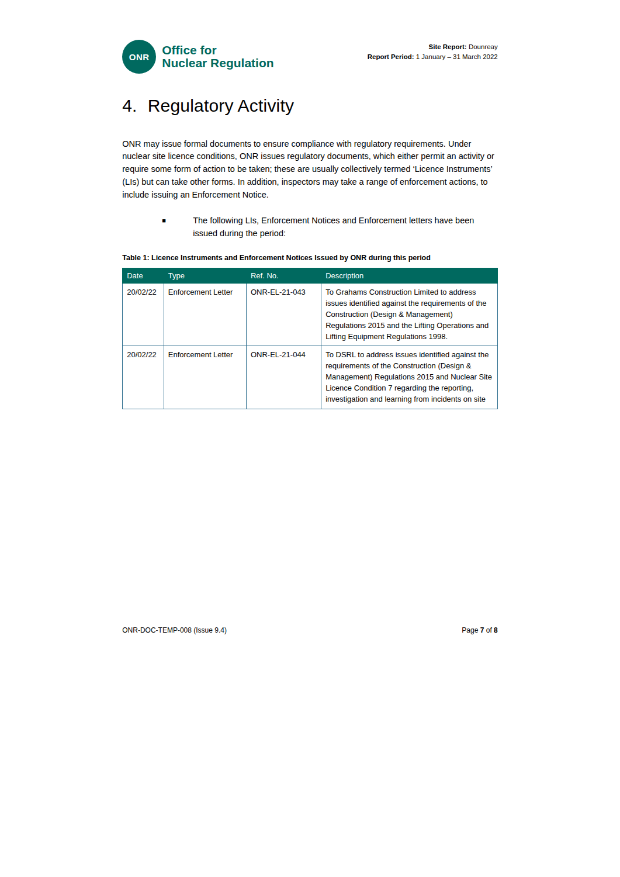ONR
Office for Nuclear Regulation
Site Report: Dounreay
Report Period: 1 January – 31 March 2022
4. Regulatory Activity
ONR may issue formal documents to ensure compliance with regulatory requirements. Under nuclear site licence conditions, ONR issues regulatory documents, which either permit an activity or require some form of action to be taken; these are usually collectively termed ‘Licence Instruments’ (LIs) but can take other forms. In addition, inspectors may take a range of enforcement actions, to include issuing an Enforcement Notice.
The following LIs, Enforcement Notices and Enforcement letters have been issued during the period:
Table 1: Licence Instruments and Enforcement Notices Issued by ONR during this period
| Date | Type | Ref. No. | Description |
| --- | --- | --- | --- |
| 20/02/22 | Enforcement Letter | ONR-EL-21-043 | To Grahams Construction Limited to address issues identified against the requirements of the Construction (Design & Management) Regulations 2015 and the Lifting Operations and Lifting Equipment Regulations 1998. |
| 20/02/22 | Enforcement Letter | ONR-EL-21-044 | To DSRL to address issues identified against the requirements of the Construction (Design & Management) Regulations 2015 and Nuclear Site Licence Condition 7 regarding the reporting, investigation and learning from incidents on site |
ONR-DOC-TEMP-008 (Issue 9.4)
Page 7 of 8